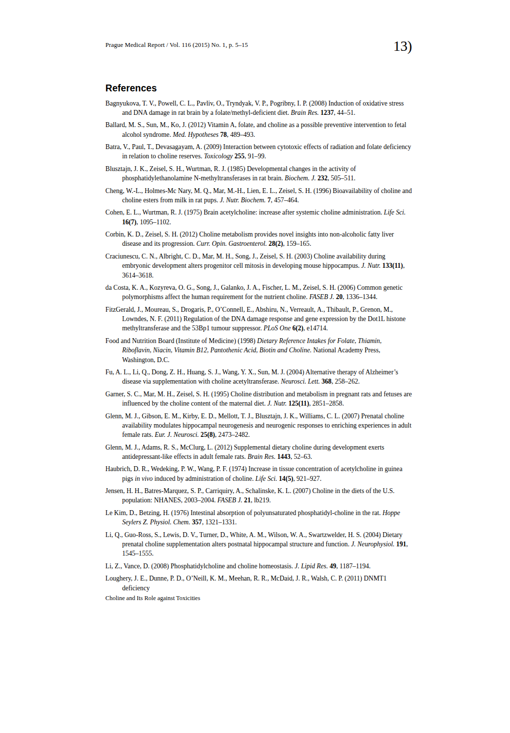Prague Medical Report / Vol. 116 (2015) No. 1, p. 5–15
13)
References
Bagnyukova, T. V., Powell, C. L., Pavliv, O., Tryndyak, V. P., Pogribny, I. P. (2008) Induction of oxidative stress and DNA damage in rat brain by a folate/methyl-deficient diet. Brain Res. 1237, 44–51.
Ballard, M. S., Sun, M., Ko, J. (2012) Vitamin A, folate, and choline as a possible preventive intervention to fetal alcohol syndrome. Med. Hypotheses 78, 489–493.
Batra, V., Paul, T., Devasagayam, A. (2009) Interaction between cytotoxic effects of radiation and folate deficiency in relation to choline reserves. Toxicology 255, 91–99.
Blusztajn, J. K., Zeisel, S. H., Wurtman, R. J. (1985) Developmental changes in the activity of phosphatidylethanolamine N-methyltransferases in rat brain. Biochem. J. 232, 505–511.
Cheng, W.-L., Holmes-Mc Nary, M. Q., Mar, M.-H., Lien, E. L., Zeisel, S. H. (1996) Bioavailability of choline and choline esters from milk in rat pups. J. Nutr. Biochem. 7, 457–464.
Cohen, E. L., Wurtman, R. J. (1975) Brain acetylcholine: increase after systemic choline administration. Life Sci. 16(7), 1095–1102.
Corbin, K. D., Zeisel, S. H. (2012) Choline metabolism provides novel insights into non-alcoholic fatty liver disease and its progression. Curr. Opin. Gastroenterol. 28(2), 159–165.
Craciunescu, C. N., Albright, C. D., Mar, M. H., Song, J., Zeisel, S. H. (2003) Choline availability during embryonic development alters progenitor cell mitosis in developing mouse hippocampus. J. Nutr. 133(11), 3614–3618.
da Costa, K. A., Kozyreva, O. G., Song, J., Galanko, J. A., Fischer, L. M., Zeisel, S. H. (2006) Common genetic polymorphisms affect the human requirement for the nutrient choline. FASEB J. 20, 1336–1344.
FitzGerald, J., Moureau, S., Drogaris, P., O’Connell, E., Abshiru, N., Verreault, A., Thibault, P., Grenon, M., Lowndes, N. F. (2011) Regulation of the DNA damage response and gene expression by the Dot1L histone methyltransferase and the 53Bp1 tumour suppressor. PLoS One 6(2), e14714.
Food and Nutrition Board (Institute of Medicine) (1998) Dietary Reference Intakes for Folate, Thiamin, Riboflavin, Niacin, Vitamin B12, Pantothenic Acid, Biotin and Choline. National Academy Press, Washington, D.C.
Fu, A. L., Li, Q., Dong, Z. H., Huang, S. J., Wang, Y. X., Sun, M. J. (2004) Alternative therapy of Alzheimer’s disease via supplementation with choline acetyltransferase. Neurosci. Lett. 368, 258–262.
Garner, S. C., Mar, M. H., Zeisel, S. H. (1995) Choline distribution and metabolism in pregnant rats and fetuses are influenced by the choline content of the maternal diet. J. Nutr. 125(11), 2851–2858.
Glenn, M. J., Gibson, E. M., Kirby, E. D., Mellott, T. J., Blusztajn, J. K., Williams, C. L. (2007) Prenatal choline availability modulates hippocampal neurogenesis and neurogenic responses to enriching experiences in adult female rats. Eur. J. Neurosci. 25(8), 2473–2482.
Glenn, M. J., Adams, R. S., McClurg, L. (2012) Supplemental dietary choline during development exerts antidepressant-like effects in adult female rats. Brain Res. 1443, 52–63.
Haubrich, D. R., Wedeking, P. W., Wang, P. F. (1974) Increase in tissue concentration of acetylcholine in guinea pigs in vivo induced by administration of choline. Life Sci. 14(5), 921–927.
Jensen, H. H., Batres-Marquez, S. P., Carriquiry, A., Schalinske, K. L. (2007) Choline in the diets of the U.S. population: NHANES, 2003–2004. FASEB J. 21, lb219.
Le Kim, D., Betzing, H. (1976) Intestinal absorption of polyunsaturated phosphatidyl-choline in the rat. Hoppe Seylers Z. Physiol. Chem. 357, 1321–1331.
Li, Q., Guo-Ross, S., Lewis, D. V., Turner, D., White, A. M., Wilson, W. A., Swartzwelder, H. S. (2004) Dietary prenatal choline supplementation alters postnatal hippocampal structure and function. J. Neurophysiol. 191, 1545–1555.
Li, Z., Vance, D. (2008) Phosphatidylcholine and choline homeostasis. J. Lipid Res. 49, 1187–1194.
Loughery, J. E., Dunne, P. D., O’Neill, K. M., Meehan, R. R., McDaid, J. R., Walsh, C. P. (2011) DNMT1 deficiency
Choline and Its Role against Toxicities